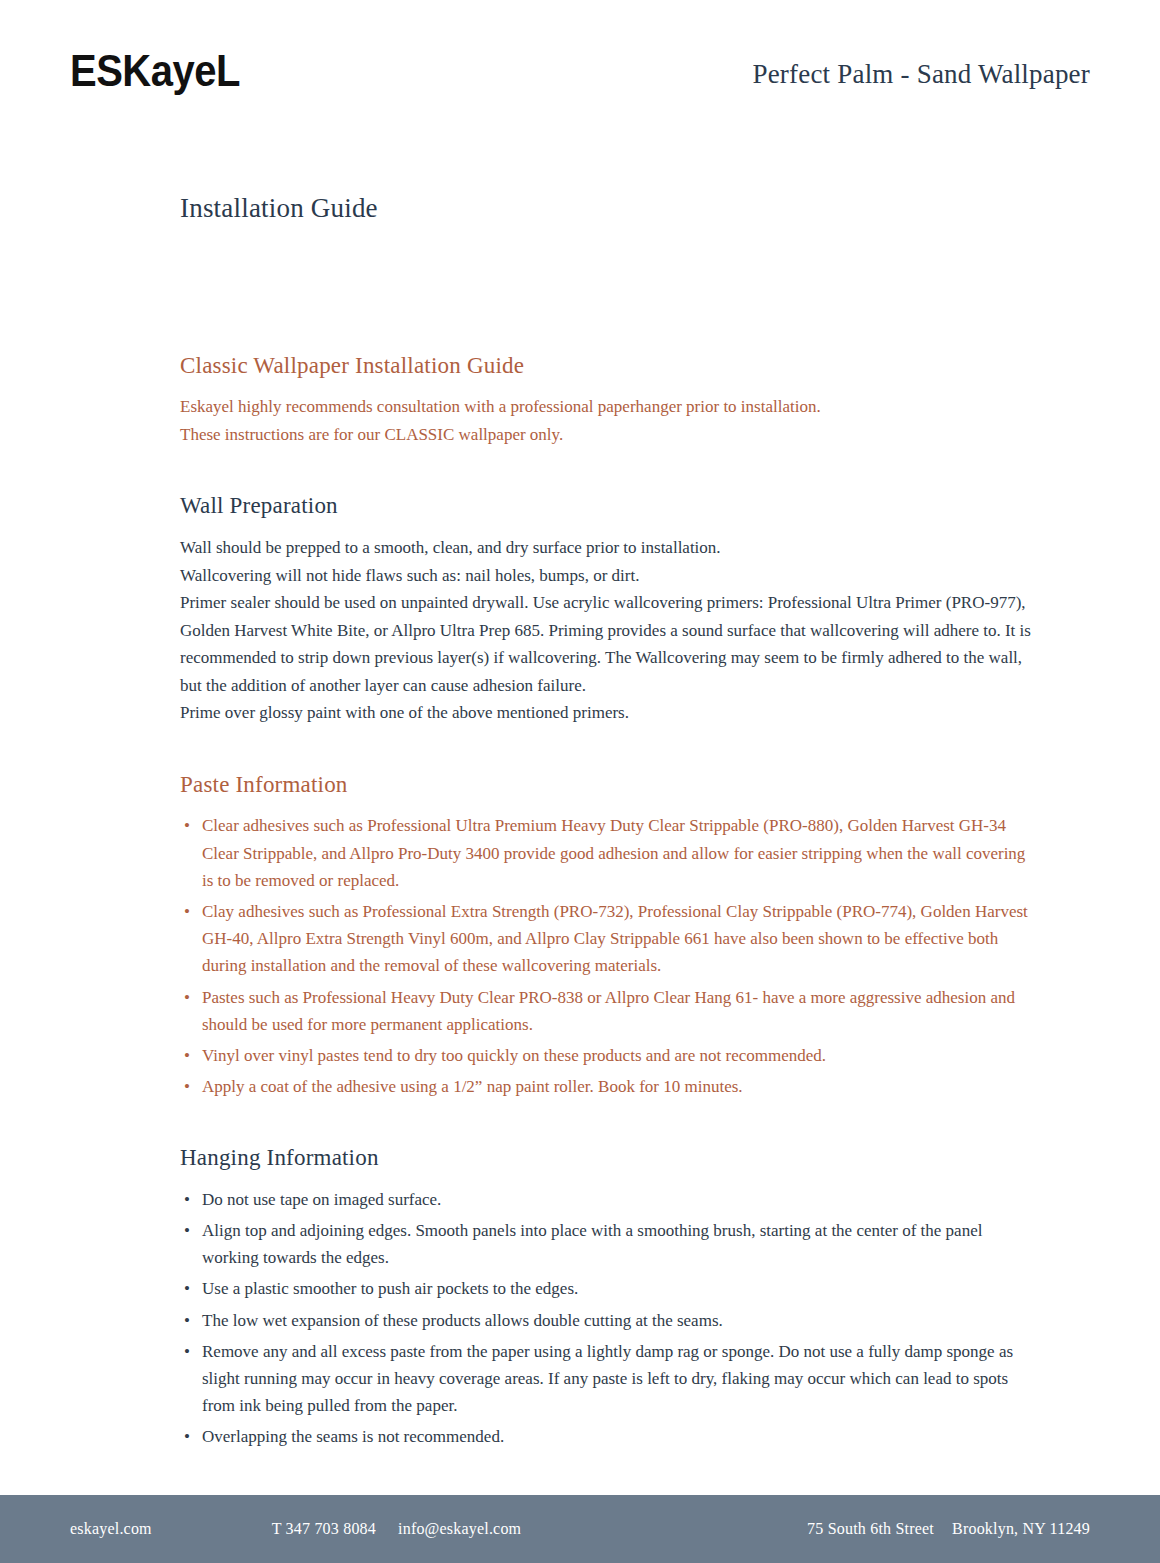ESKaye L
Perfect Palm - Sand Wallpaper
Installation Guide
Classic Wallpaper Installation Guide
Eskayel highly recommends consultation with a professional paperhanger prior to installation.
These instructions are for our CLASSIC wallpaper only.
Wall Preparation
Wall should be prepped to a smooth, clean, and dry surface prior to installation.
Wallcovering will not hide flaws such as: nail holes, bumps, or dirt.
Primer sealer should be used on unpainted drywall. Use acrylic wallcovering primers: Professional Ultra Primer (PRO-977), Golden Harvest White Bite, or Allpro Ultra Prep 685. Priming provides a sound surface that wallcovering will adhere to. It is recommended to strip down previous layer(s) if wallcovering. The Wallcovering may seem to be firmly adhered to the wall, but the addition of another layer can cause adhesion failure.
Prime over glossy paint with one of the above mentioned primers.
Paste Information
Clear adhesives such as Professional Ultra Premium Heavy Duty Clear Strippable (PRO-880), Golden Harvest GH-34 Clear Strippable, and Allpro Pro-Duty 3400 provide good adhesion and allow for easier stripping when the wall covering is to be removed or replaced.
Clay adhesives such as Professional Extra Strength (PRO-732), Professional Clay Strippable (PRO-774), Golden Harvest GH-40, Allpro Extra Strength Vinyl 600m, and Allpro Clay Strippable 661 have also been shown to be effective both during installation and the removal of these wallcovering materials.
Pastes such as Professional Heavy Duty Clear PRO-838 or Allpro Clear Hang 61- have a more aggressive adhesion and should be used for more permanent applications.
Vinyl over vinyl pastes tend to dry too quickly on these products and are not recommended.
Apply a coat of the adhesive using a 1/2” nap paint roller. Book for 10 minutes.
Hanging Information
Do not use tape on imaged surface.
Align top and adjoining edges. Smooth panels into place with a smoothing brush, starting at the center of the panel working towards the edges.
Use a plastic smoother to push air pockets to the edges.
The low wet expansion of these products allows double cutting at the seams.
Remove any and all excess paste from the paper using a lightly damp rag or sponge. Do not use a fully damp sponge as slight running may occur in heavy coverage areas. If any paste is left to dry, flaking may occur which can lead to spots from ink being pulled from the paper.
Overlapping the seams is not recommended.
eskayel.com T 347 703 8084 info@eskayel.com
75 South 6th Street Brooklyn, NY 11249